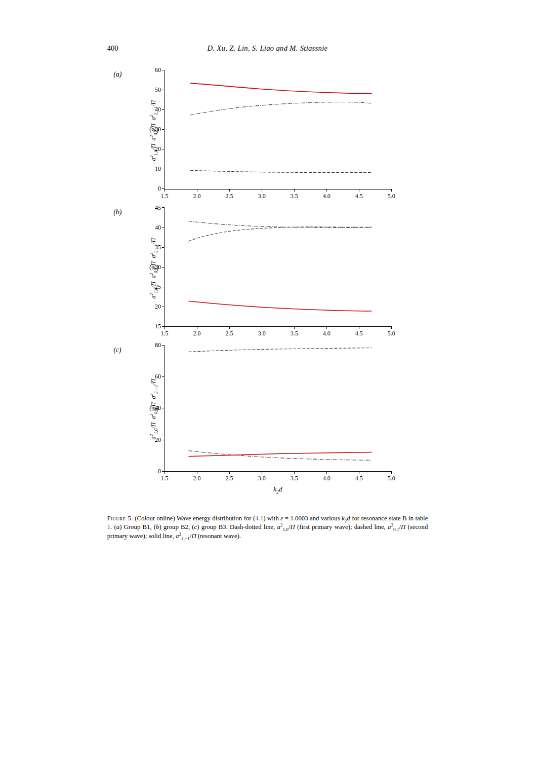400
D. Xu, Z. Lin, S. Liao and M. Stiassnie
(a)
a21,0/Π a20,1/Π a22,−1/Π (%)
0
10
20
30
40
50
60
1.5
2.0
2.5
3.0
3.5
4.0
4.5
5.0
(b)
a21,0/Π a20,1/Π a22,−1/Π (%)
15
20
25
30
35
40
45
1.5
2.0
2.5
3.0
3.5
4.0
4.5
5.0
(c)
a21,0/Π a20,1/Π a22,−1/Π (%)
0
20
40
60
80
1.5
2.0
2.5
3.0
3.5
4.0
4.5
5.0
k2d
Figure 5. (Colour online) Wave energy distribution for (4.1) with ε = 1.0003 and various k2d for resonance state B in table 1. (a) Group B1, (b) group B2, (c) group B3. Dash-dotted line, a21,0/Π (first primary wave); dashed line, a20,1/Π (second primary wave); solid line, a22,−1/Π (resonant wave).